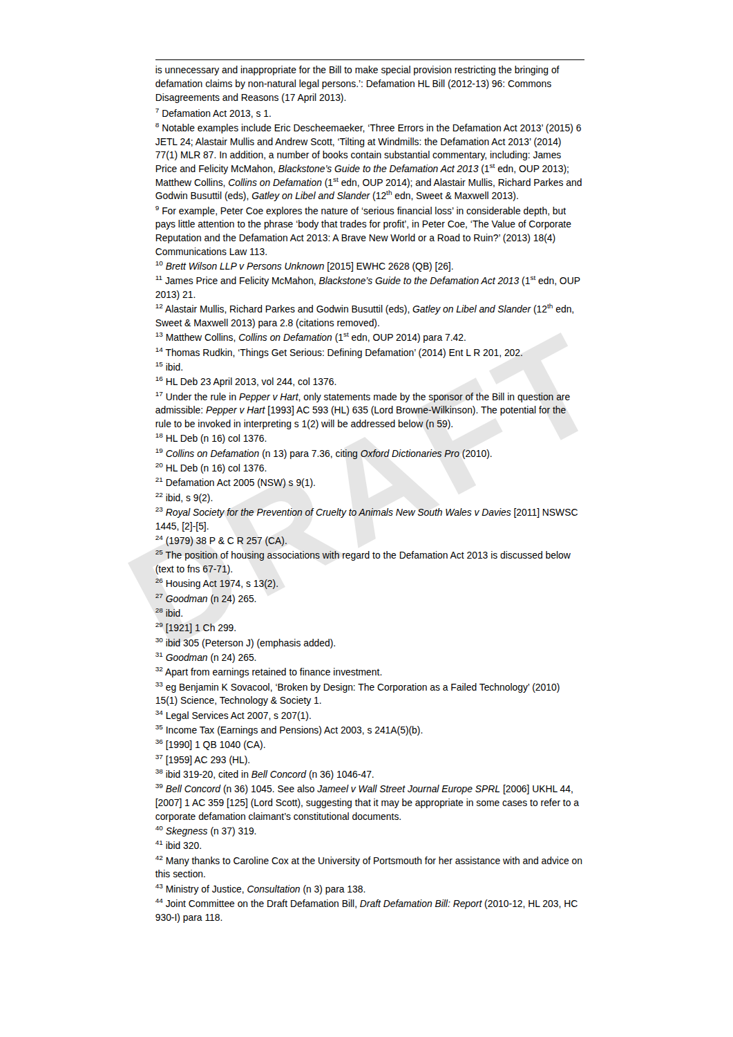DRAFT
is unnecessary and inappropriate for the Bill to make special provision restricting the bringing of defamation claims by non-natural legal persons.’: Defamation HL Bill (2012-13) 96: Commons Disagreements and Reasons (17 April 2013).
7 Defamation Act 2013, s 1.
8 Notable examples include Eric Descheemaeker, ‘Three Errors in the Defamation Act 2013’ (2015) 6 JETL 24; Alastair Mullis and Andrew Scott, ‘Tilting at Windmills: the Defamation Act 2013’ (2014) 77(1) MLR 87. In addition, a number of books contain substantial commentary, including: James Price and Felicity McMahon, Blackstone’s Guide to the Defamation Act 2013 (1st edn, OUP 2013); Matthew Collins, Collins on Defamation (1st edn, OUP 2014); and Alastair Mullis, Richard Parkes and Godwin Busuttil (eds), Gatley on Libel and Slander (12th edn, Sweet & Maxwell 2013).
9 For example, Peter Coe explores the nature of ‘serious financial loss’ in considerable depth, but pays little attention to the phrase ‘body that trades for profit’, in Peter Coe, ‘The Value of Corporate Reputation and the Defamation Act 2013: A Brave New World or a Road to Ruin?’ (2013) 18(4) Communications Law 113.
10 Brett Wilson LLP v Persons Unknown [2015] EWHC 2628 (QB) [26].
11 James Price and Felicity McMahon, Blackstone’s Guide to the Defamation Act 2013 (1st edn, OUP 2013) 21.
12 Alastair Mullis, Richard Parkes and Godwin Busuttil (eds), Gatley on Libel and Slander (12th edn, Sweet & Maxwell 2013) para 2.8 (citations removed).
13 Matthew Collins, Collins on Defamation (1st edn, OUP 2014) para 7.42.
14 Thomas Rudkin, ‘Things Get Serious: Defining Defamation’ (2014) Ent L R 201, 202.
15 ibid.
16 HL Deb 23 April 2013, vol 244, col 1376.
17 Under the rule in Pepper v Hart, only statements made by the sponsor of the Bill in question are admissible: Pepper v Hart [1993] AC 593 (HL) 635 (Lord Browne-Wilkinson). The potential for the rule to be invoked in interpreting s 1(2) will be addressed below (n 59).
18 HL Deb (n 16) col 1376.
19 Collins on Defamation (n 13) para 7.36, citing Oxford Dictionaries Pro (2010).
20 HL Deb (n 16) col 1376.
21 Defamation Act 2005 (NSW) s 9(1).
22 ibid, s 9(2).
23 Royal Society for the Prevention of Cruelty to Animals New South Wales v Davies [2011] NSWSC 1445, [2]-[5].
24 (1979) 38 P & C R 257 (CA).
25 The position of housing associations with regard to the Defamation Act 2013 is discussed below (text to fns 67-71).
26 Housing Act 1974, s 13(2).
27 Goodman (n 24) 265.
28 ibid.
29 [1921] 1 Ch 299.
30 ibid 305 (Peterson J) (emphasis added).
31 Goodman (n 24) 265.
32 Apart from earnings retained to finance investment.
33 eg Benjamin K Sovacool, ‘Broken by Design: The Corporation as a Failed Technology’ (2010) 15(1) Science, Technology & Society 1.
34 Legal Services Act 2007, s 207(1).
35 Income Tax (Earnings and Pensions) Act 2003, s 241A(5)(b).
36 [1990] 1 QB 1040 (CA).
37 [1959] AC 293 (HL).
38 ibid 319-20, cited in Bell Concord (n 36) 1046-47.
39 Bell Concord (n 36) 1045. See also Jameel v Wall Street Journal Europe SPRL [2006] UKHL 44, [2007] 1 AC 359 [125] (Lord Scott), suggesting that it may be appropriate in some cases to refer to a corporate defamation claimant’s constitutional documents.
40 Skegness (n 37) 319.
41 ibid 320.
42 Many thanks to Caroline Cox at the University of Portsmouth for her assistance with and advice on this section.
43 Ministry of Justice, Consultation (n 3) para 138.
44 Joint Committee on the Draft Defamation Bill, Draft Defamation Bill: Report (2010-12, HL 203, HC 930-I) para 118.